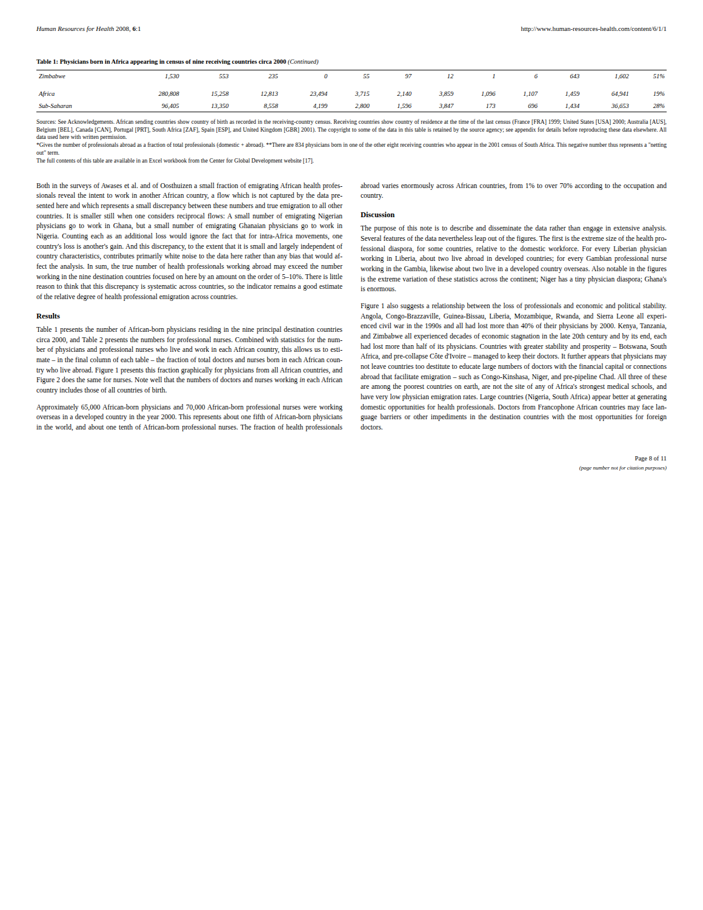Human Resources for Health 2008, 6:1
http://www.human-resources-health.com/content/6/1/1
Table 1: Physicians born in Africa appearing in census of nine receiving countries circa 2000 (Continued)
| Zimbabwe | 1,530 | 553 | 235 | 0 | 55 | 97 | 12 | 1 | 6 | 643 | 1,602 | 51% |
| Africa | 280,808 | 15,258 | 12,813 | 23,494 | 3,715 | 2,140 | 3,859 | 1,096 | 1,107 | 1,459 | 64,941 | 19% |
| Sub-Saharan | 96,405 | 13,350 | 8,558 | 4,199 | 2,800 | 1,596 | 3,847 | 173 | 696 | 1,434 | 36,653 | 28% |
Sources: See Acknowledgements. African sending countries show country of birth as recorded in the receiving-country census. Receiving countries show country of residence at the time of the last census (France [FRA] 1999; United States [USA] 2000; Australia [AUS], Belgium [BEL], Canada [CAN], Portugal [PRT], South Africa [ZAF], Spain [ESP], and United Kingdom [GBR] 2001). The copyright to some of the data in this table is retained by the source agency; see appendix for details before reproducing these data elsewhere. All data used here with written permission.
*Gives the number of professionals abroad as a fraction of total professionals (domestic + abroad). **There are 834 physicians born in one of the other eight receiving countries who appear in the 2001 census of South Africa. This negative number thus represents a "netting out" term.
The full contents of this table are available in an Excel workbook from the Center for Global Development website [17].
Both in the surveys of Awases et al. and of Oosthuizen a small fraction of emigrating African health professionals reveal the intent to work in another African country, a flow which is not captured by the data presented here and which represents a small discrepancy between these numbers and true emigration to all other countries. It is smaller still when one considers reciprocal flows: A small number of emigrating Nigerian physicians go to work in Ghana, but a small number of emigrating Ghanaian physicians go to work in Nigeria. Counting each as an additional loss would ignore the fact that for intra-Africa movements, one country's loss is another's gain. And this discrepancy, to the extent that it is small and largely independent of country characteristics, contributes primarily white noise to the data here rather than any bias that would affect the analysis. In sum, the true number of health professionals working abroad may exceed the number working in the nine destination countries focused on here by an amount on the order of 5–10%. There is little reason to think that this discrepancy is systematic across countries, so the indicator remains a good estimate of the relative degree of health professional emigration across countries.
Results
Table 1 presents the number of African-born physicians residing in the nine principal destination countries circa 2000, and Table 2 presents the numbers for professional nurses. Combined with statistics for the number of physicians and professional nurses who live and work in each African country, this allows us to estimate – in the final column of each table – the fraction of total doctors and nurses born in each African country who live abroad. Figure 1 presents this fraction graphically for physicians from all African countries, and Figure 2 does the same for nurses. Note well that the numbers of doctors and nurses working in each African country includes those of all countries of birth.
Approximately 65,000 African-born physicians and 70,000 African-born professional nurses were working overseas in a developed country in the year 2000. This represents about one fifth of African-born physicians in the world, and about one tenth of African-born professional nurses. The fraction of health professionals abroad varies enormously across African countries, from 1% to over 70% according to the occupation and country.
Discussion
The purpose of this note is to describe and disseminate the data rather than engage in extensive analysis. Several features of the data nevertheless leap out of the figures. The first is the extreme size of the health professional diaspora, for some countries, relative to the domestic workforce. For every Liberian physician working in Liberia, about two live abroad in developed countries; for every Gambian professional nurse working in the Gambia, likewise about two live in a developed country overseas. Also notable in the figures is the extreme variation of these statistics across the continent; Niger has a tiny physician diaspora; Ghana's is enormous.
Figure 1 also suggests a relationship between the loss of professionals and economic and political stability. Angola, Congo-Brazzaville, Guinea-Bissau, Liberia, Mozambique, Rwanda, and Sierra Leone all experienced civil war in the 1990s and all had lost more than 40% of their physicians by 2000. Kenya, Tanzania, and Zimbabwe all experienced decades of economic stagnation in the late 20th century and by its end, each had lost more than half of its physicians. Countries with greater stability and prosperity – Botswana, South Africa, and pre-collapse Côte d'Ivoire – managed to keep their doctors. It further appears that physicians may not leave countries too destitute to educate large numbers of doctors with the financial capital or connections abroad that facilitate emigration – such as Congo-Kinshasa, Niger, and pre-pipeline Chad. All three of these are among the poorest countries on earth, are not the site of any of Africa's strongest medical schools, and have very low physician emigration rates. Large countries (Nigeria, South Africa) appear better at generating domestic opportunities for health professionals. Doctors from Francophone African countries may face language barriers or other impediments in the destination countries with the most opportunities for foreign doctors.
Page 8 of 11
(page number not for citation purposes)